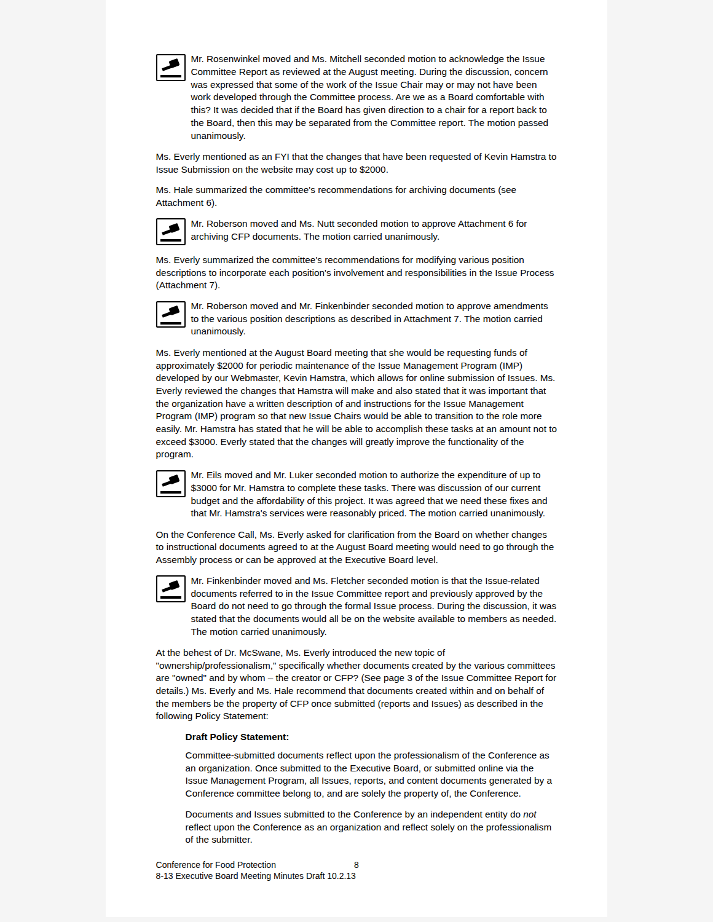Mr. Rosenwinkel moved and Ms. Mitchell seconded motion to acknowledge the Issue Committee Report as reviewed at the August meeting. During the discussion, concern was expressed that some of the work of the Issue Chair may or may not have been work developed through the Committee process. Are we as a Board comfortable with this? It was decided that if the Board has given direction to a chair for a report back to the Board, then this may be separated from the Committee report. The motion passed unanimously.
Ms. Everly mentioned as an FYI that the changes that have been requested of Kevin Hamstra to Issue Submission on the website may cost up to $2000.
Ms. Hale summarized the committee's recommendations for archiving documents (see Attachment 6).
Mr. Roberson moved and Ms. Nutt seconded motion to approve Attachment 6 for archiving CFP documents. The motion carried unanimously.
Ms. Everly summarized the committee's recommendations for modifying various position descriptions to incorporate each position's involvement and responsibilities in the Issue Process (Attachment 7).
Mr. Roberson moved and Mr. Finkenbinder seconded motion to approve amendments to the various position descriptions as described in Attachment 7. The motion carried unanimously.
Ms. Everly mentioned at the August Board meeting that she would be requesting funds of approximately $2000 for periodic maintenance of the Issue Management Program (IMP) developed by our Webmaster, Kevin Hamstra, which allows for online submission of Issues. Ms. Everly reviewed the changes that Hamstra will make and also stated that it was important that the organization have a written description of and instructions for the Issue Management Program (IMP) program so that new Issue Chairs would be able to transition to the role more easily. Mr. Hamstra has stated that he will be able to accomplish these tasks at an amount not to exceed $3000. Everly stated that the changes will greatly improve the functionality of the program.
Mr. Eils moved and Mr. Luker seconded motion to authorize the expenditure of up to $3000 for Mr. Hamstra to complete these tasks. There was discussion of our current budget and the affordability of this project. It was agreed that we need these fixes and that Mr. Hamstra's services were reasonably priced. The motion carried unanimously.
On the Conference Call, Ms. Everly asked for clarification from the Board on whether changes to instructional documents agreed to at the August Board meeting would need to go through the Assembly process or can be approved at the Executive Board level.
Mr. Finkenbinder moved and Ms. Fletcher seconded motion is that the Issue-related documents referred to in the Issue Committee report and previously approved by the Board do not need to go through the formal Issue process. During the discussion, it was stated that the documents would all be on the website available to members as needed. The motion carried unanimously.
At the behest of Dr. McSwane, Ms. Everly introduced the new topic of "ownership/professionalism," specifically whether documents created by the various committees are "owned" and by whom – the creator or CFP? (See page 3 of the Issue Committee Report for details.) Ms. Everly and Ms. Hale recommend that documents created within and on behalf of the members be the property of CFP once submitted (reports and Issues) as described in the following Policy Statement:
Draft Policy Statement:
Committee-submitted documents reflect upon the professionalism of the Conference as an organization. Once submitted to the Executive Board, or submitted online via the Issue Management Program, all Issues, reports, and content documents generated by a Conference committee belong to, and are solely the property of, the Conference.
Documents and Issues submitted to the Conference by an independent entity do not reflect upon the Conference as an organization and reflect solely on the professionalism of the submitter.
8 Conference for Food Protection
8-13 Executive Board Meeting Minutes Draft 10.2.13